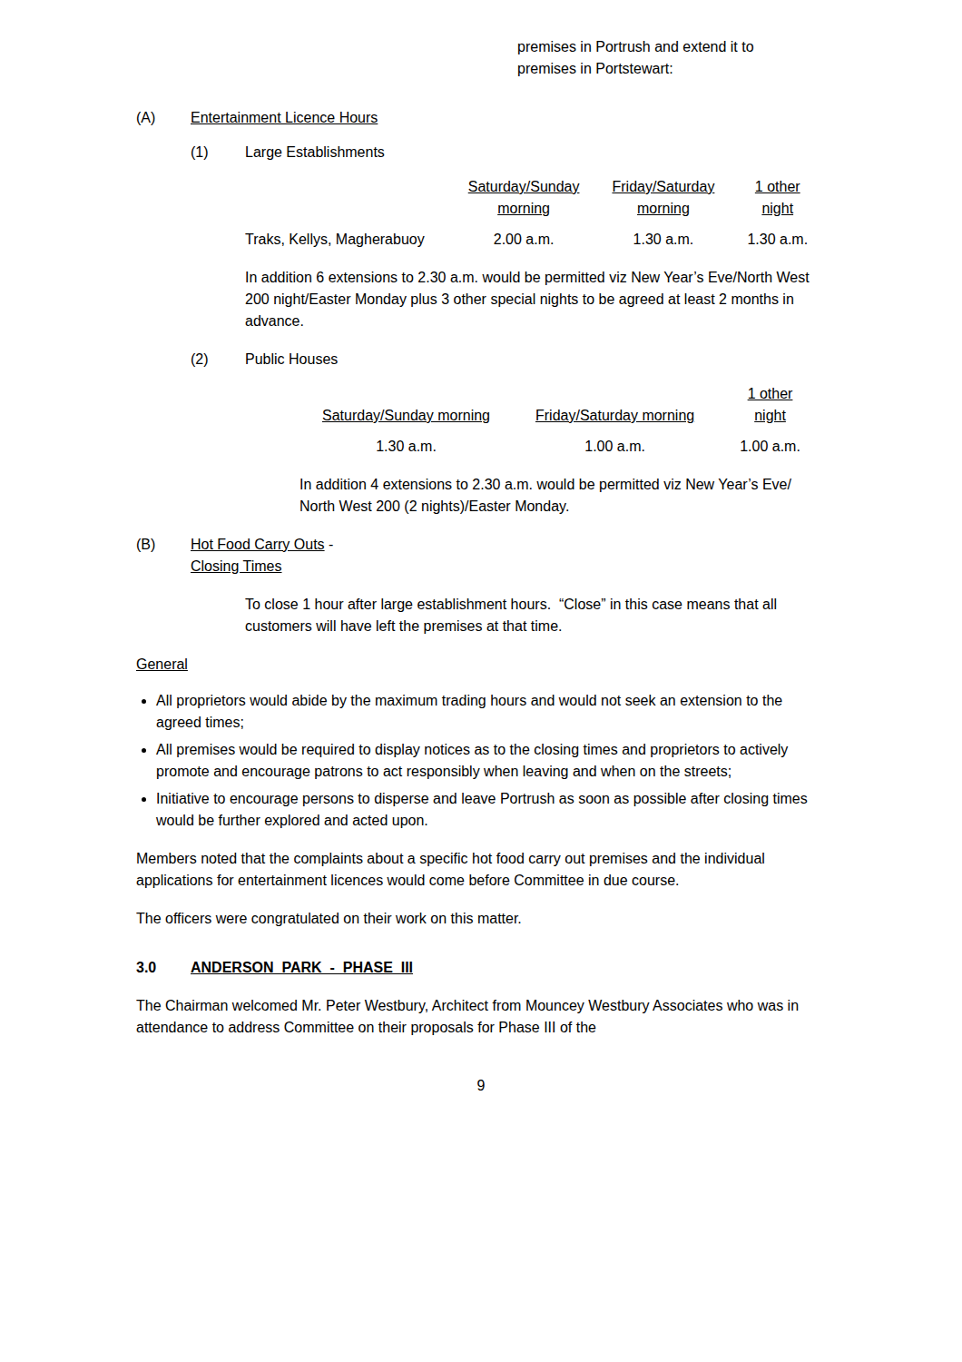premises in Portrush and extend it to
premises in Portstewart:
(A) Entertainment Licence Hours
(1) Large Establishments
| | Saturday/Sunday morning | Friday/Saturday morning | 1 other night |
| --- | --- | --- | --- |
| Traks, Kellys, Magherabuoy | 2.00 a.m. | 1.30 a.m. | 1.30 a.m. |
In addition 6 extensions to 2.30 a.m. would be permitted viz New Year’s Eve/North West 200 night/Easter Monday plus 3 other special nights to be agreed at least 2 months in advance.
(2) Public Houses
| Saturday/Sunday morning | Friday/Saturday morning | 1 other night |
| --- | --- | --- |
| 1.30 a.m. | 1.00 a.m. | 1.00 a.m. |
In addition 4 extensions to 2.30 a.m. would be permitted viz New Year’s Eve/ North West 200 (2 nights)/Easter Monday.
(B) Hot Food Carry Outs -
Closing Times
To close 1 hour after large establishment hours. “Close” in this case means that all customers will have left the premises at that time.
General
All proprietors would abide by the maximum trading hours and would not seek an extension to the agreed times;
All premises would be required to display notices as to the closing times and proprietors to actively promote and encourage patrons to act responsibly when leaving and when on the streets;
Initiative to encourage persons to disperse and leave Portrush as soon as possible after closing times would be further explored and acted upon.
Members noted that the complaints about a specific hot food carry out premises and the individual applications for entertainment licences would come before Committee in due course.
The officers were congratulated on their work on this matter.
3.0 ANDERSON PARK - PHASE III
The Chairman welcomed Mr. Peter Westbury, Architect from Mouncey Westbury Associates who was in attendance to address Committee on their proposals for Phase III of the
9